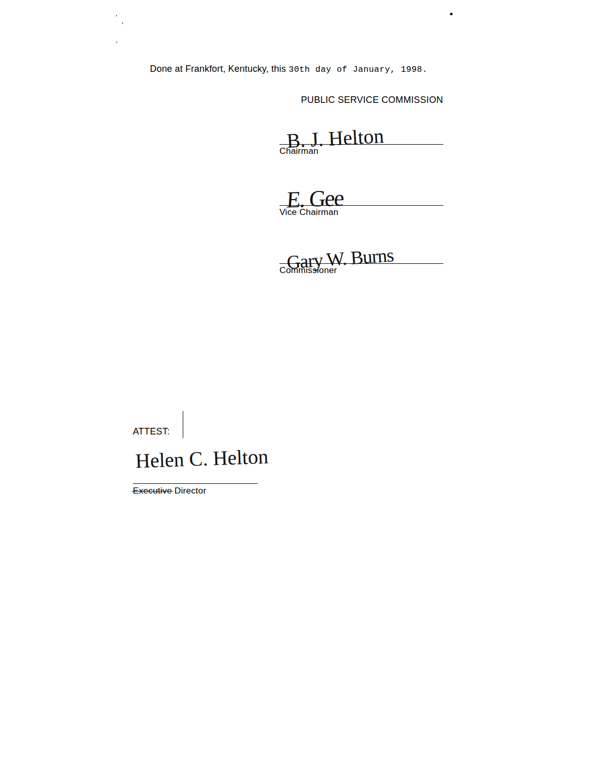' ' ,
•
Done at Frankfort, Kentucky, this 30th day of January, 1998.
PUBLIC SERVICE COMMISSION
B. J. Helton
Chairman
E. Gee
Vice Chairman
Gary W. Burns
Commissioner
ATTEST:
Helen C. Helton
Executive Director